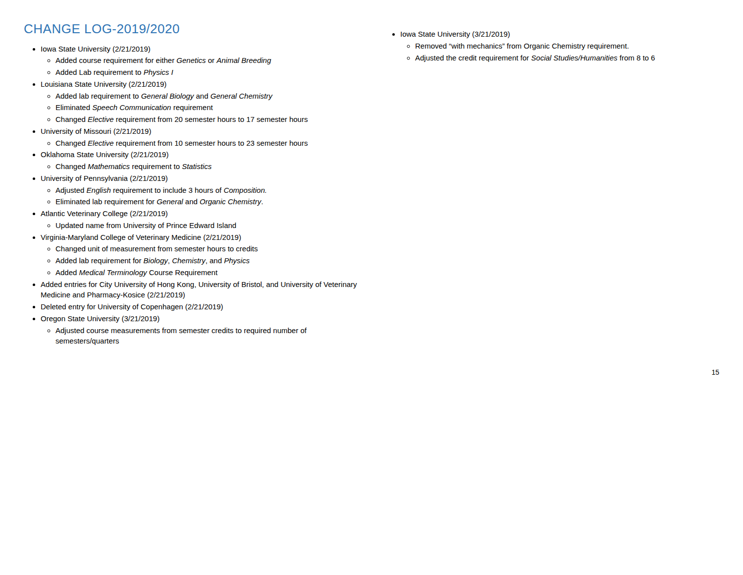CHANGE LOG-2019/2020
Iowa State University (2/21/2019)
Added course requirement for either Genetics or Animal Breeding
Added Lab requirement to Physics I
Louisiana State University (2/21/2019)
Added lab requirement to General Biology and General Chemistry
Eliminated Speech Communication requirement
Changed Elective requirement from 20 semester hours to 17 semester hours
University of Missouri (2/21/2019)
Changed Elective requirement from 10 semester hours to 23 semester hours
Oklahoma State University (2/21/2019)
Changed Mathematics requirement to Statistics
University of Pennsylvania (2/21/2019)
Adjusted English requirement to include 3 hours of Composition.
Eliminated lab requirement for General and Organic Chemistry.
Atlantic Veterinary College (2/21/2019)
Updated name from University of Prince Edward Island
Virginia-Maryland College of Veterinary Medicine (2/21/2019)
Changed unit of measurement from semester hours to credits
Added lab requirement for Biology, Chemistry, and Physics
Added Medical Terminology Course Requirement
Added entries for City University of Hong Kong, University of Bristol, and University of Veterinary Medicine and Pharmacy-Kosice (2/21/2019)
Deleted entry for University of Copenhagen (2/21/2019)
Oregon State University (3/21/2019)
Adjusted course measurements from semester credits to required number of semesters/quarters
Iowa State University (3/21/2019)
Removed “with mechanics” from Organic Chemistry requirement.
Adjusted the credit requirement for Social Studies/Humanities from 8 to 6
15